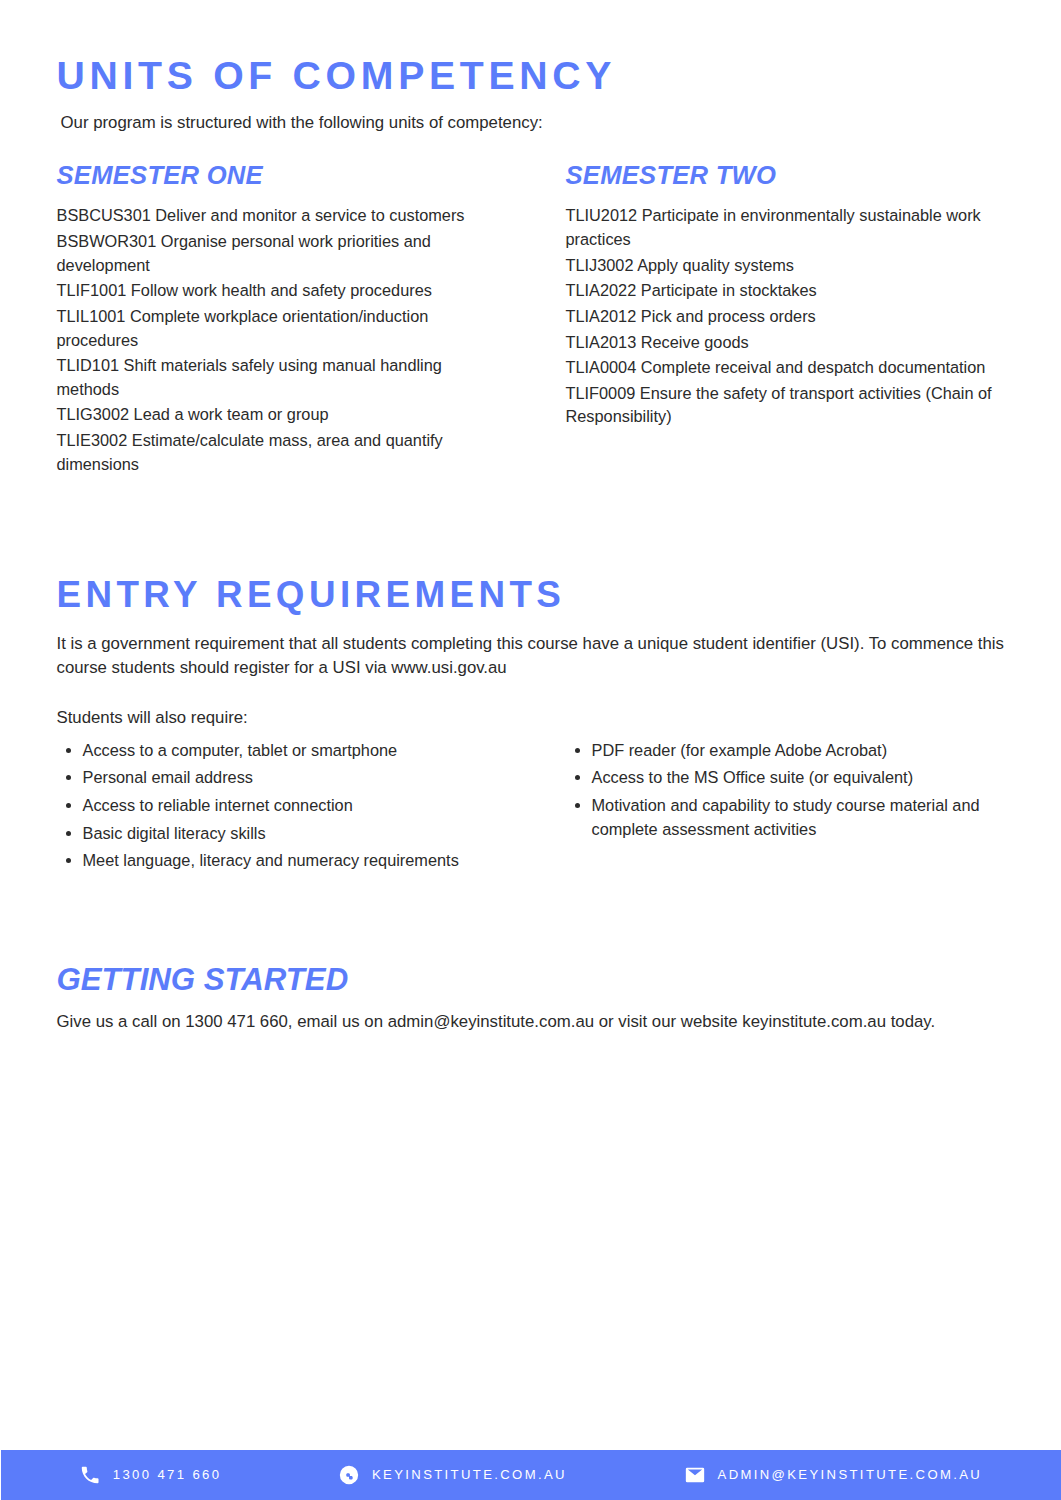Units of Competency
Our program is structured with the following units of competency:
Semester One
BSBCUS301 Deliver and monitor a service to customers
BSBWOR301 Organise personal work priorities and development
TLIF1001 Follow work health and safety procedures
TLIL1001 Complete workplace orientation/induction procedures
TLID101 Shift materials safely using manual handling methods
TLIG3002 Lead a work team or group
TLIE3002 Estimate/calculate mass, area and quantify dimensions
Semester Two
TLIU2012 Participate in environmentally sustainable work practices
TLIJ3002 Apply quality systems
TLIA2022 Participate in stocktakes
TLIA2012 Pick and process orders
TLIA2013 Receive goods
TLIA0004 Complete receival and despatch documentation
TLIF0009 Ensure the safety of transport activities (Chain of Responsibility)
Entry Requirements
It is a government requirement that all students completing this course have a unique student identifier (USI). To commence this course students should register for a USI via www.usi.gov.au
Students will also require:
Access to a computer, tablet or smartphone
Personal email address
Access to reliable internet connection
Basic digital literacy skills
Meet language, literacy and numeracy requirements
PDF reader (for example Adobe Acrobat)
Access to the MS Office suite (or equivalent)
Motivation and capability to study course material and complete assessment activities
Getting Started
Give us a call on 1300 471 660, email us on admin@keyinstitute.com.au or visit our website keyinstitute.com.au today.
1300 471 660
KEYINSTITUTE.COM.AU
ADMIN@KEYINSTITUTE.COM.AU